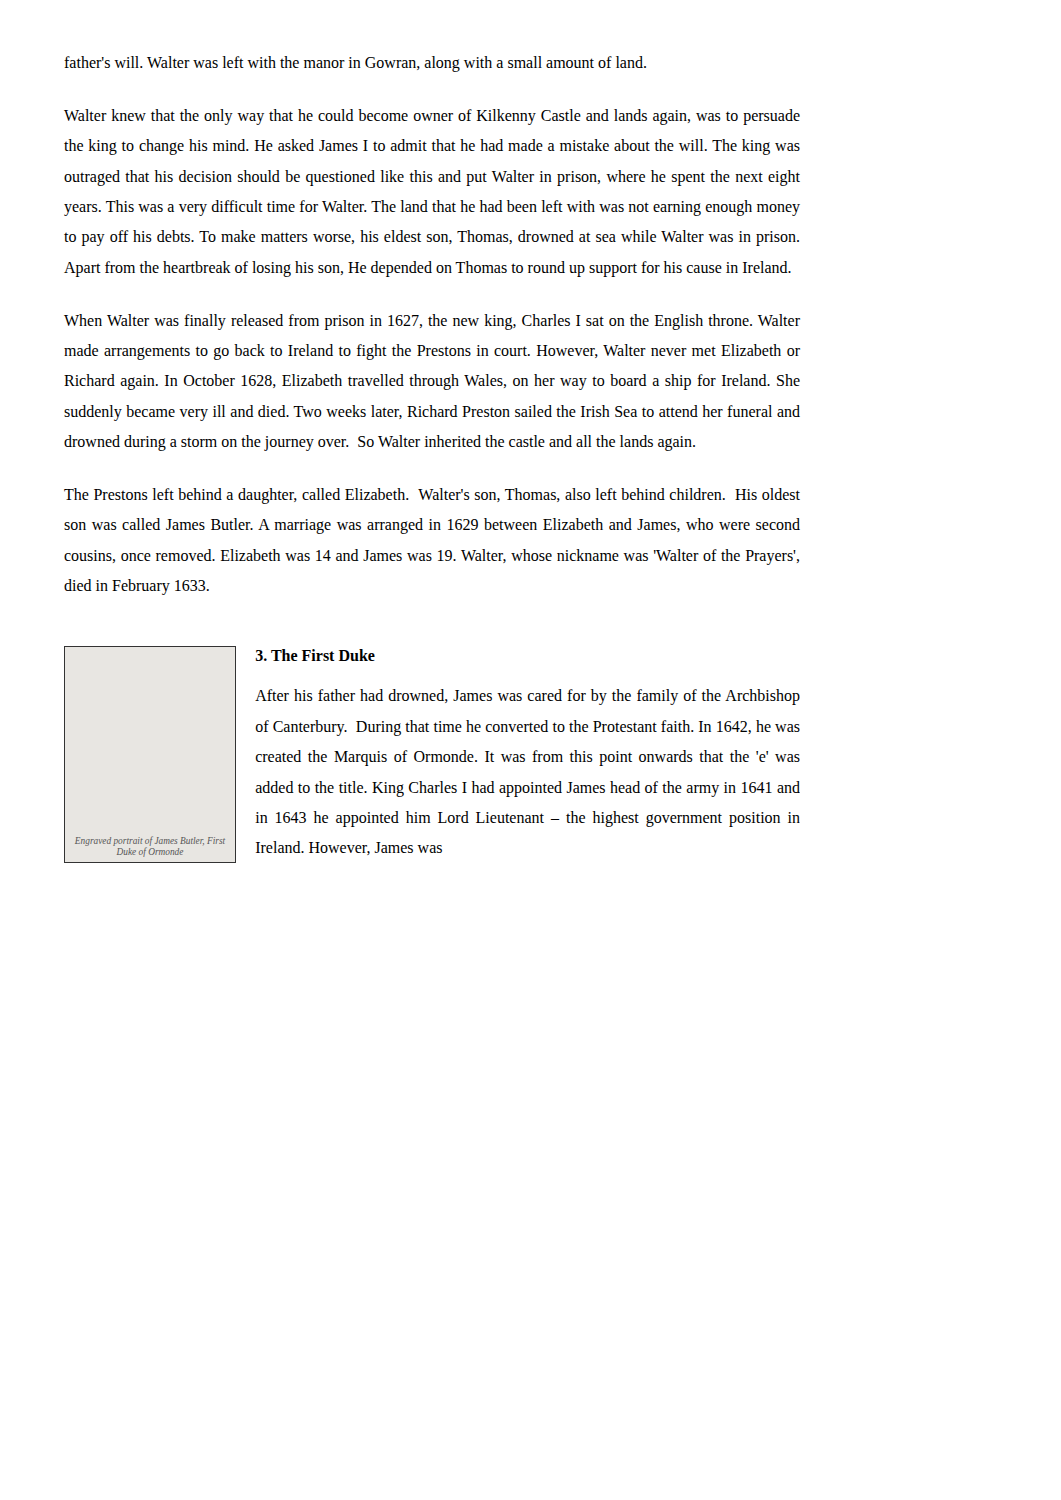father's will. Walter was left with the manor in Gowran, along with a small amount of land.
Walter knew that the only way that he could become owner of Kilkenny Castle and lands again, was to persuade the king to change his mind. He asked James I to admit that he had made a mistake about the will. The king was outraged that his decision should be questioned like this and put Walter in prison, where he spent the next eight years. This was a very difficult time for Walter. The land that he had been left with was not earning enough money to pay off his debts. To make matters worse, his eldest son, Thomas, drowned at sea while Walter was in prison. Apart from the heartbreak of losing his son, He depended on Thomas to round up support for his cause in Ireland.
When Walter was finally released from prison in 1627, the new king, Charles I sat on the English throne. Walter made arrangements to go back to Ireland to fight the Prestons in court. However, Walter never met Elizabeth or Richard again. In October 1628, Elizabeth travelled through Wales, on her way to board a ship for Ireland. She suddenly became very ill and died. Two weeks later, Richard Preston sailed the Irish Sea to attend her funeral and drowned during a storm on the journey over. So Walter inherited the castle and all the lands again.
The Prestons left behind a daughter, called Elizabeth. Walter's son, Thomas, also left behind children. His oldest son was called James Butler. A marriage was arranged in 1629 between Elizabeth and James, who were second cousins, once removed. Elizabeth was 14 and James was 19. Walter, whose nickname was 'Walter of the Prayers', died in February 1633.
Engraved portrait of James Butler, First Duke of Ormonde
3. The First Duke
After his father had drowned, James was cared for by the family of the Archbishop of Canterbury. During that time he converted to the Protestant faith. In 1642, he was created the Marquis of Ormonde. It was from this point onwards that the 'e' was added to the title. King Charles I had appointed James head of the army in 1641 and in 1643 he appointed him Lord Lieutenant – the highest government position in Ireland. However, James was